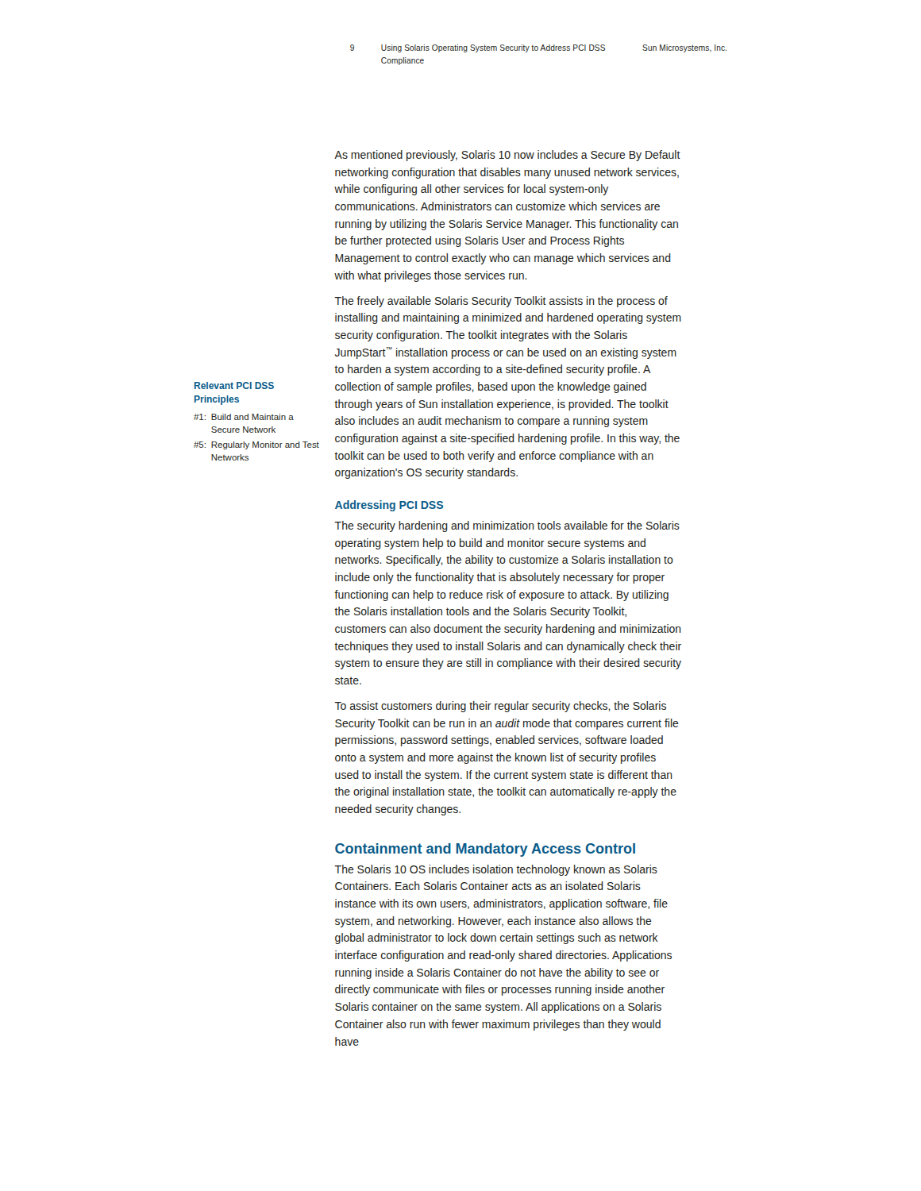9 Using Solaris Operating System Security to Address PCI DSS Compliance Sun Microsystems, Inc.
Relevant PCI DSS Principles
#1: Build and Maintain a Secure Network
#5: Regularly Monitor and Test Networks
As mentioned previously, Solaris 10 now includes a Secure By Default networking configuration that disables many unused network services, while configuring all other services for local system-only communications. Administrators can customize which services are running by utilizing the Solaris Service Manager. This functionality can be further protected using Solaris User and Process Rights Management to control exactly who can manage which services and with what privileges those services run.
The freely available Solaris Security Toolkit assists in the process of installing and maintaining a minimized and hardened operating system security configuration. The toolkit integrates with the Solaris JumpStart™ installation process or can be used on an existing system to harden a system according to a site-defined security profile. A collection of sample profiles, based upon the knowledge gained through years of Sun installation experience, is provided. The toolkit also includes an audit mechanism to compare a running system configuration against a site-specified hardening profile. In this way, the toolkit can be used to both verify and enforce compliance with an organization's OS security standards.
Addressing PCI DSS
The security hardening and minimization tools available for the Solaris operating system help to build and monitor secure systems and networks. Specifically, the ability to customize a Solaris installation to include only the functionality that is absolutely necessary for proper functioning can help to reduce risk of exposure to attack. By utilizing the Solaris installation tools and the Solaris Security Toolkit, customers can also document the security hardening and minimization techniques they used to install Solaris and can dynamically check their system to ensure they are still in compliance with their desired security state.
To assist customers during their regular security checks, the Solaris Security Toolkit can be run in an audit mode that compares current file permissions, password settings, enabled services, software loaded onto a system and more against the known list of security profiles used to install the system. If the current system state is different than the original installation state, the toolkit can automatically re-apply the needed security changes.
Containment and Mandatory Access Control
The Solaris 10 OS includes isolation technology known as Solaris Containers. Each Solaris Container acts as an isolated Solaris instance with its own users, administrators, application software, file system, and networking. However, each instance also allows the global administrator to lock down certain settings such as network interface configuration and read-only shared directories. Applications running inside a Solaris Container do not have the ability to see or directly communicate with files or processes running inside another Solaris container on the same system. All applications on a Solaris Container also run with fewer maximum privileges than they would have